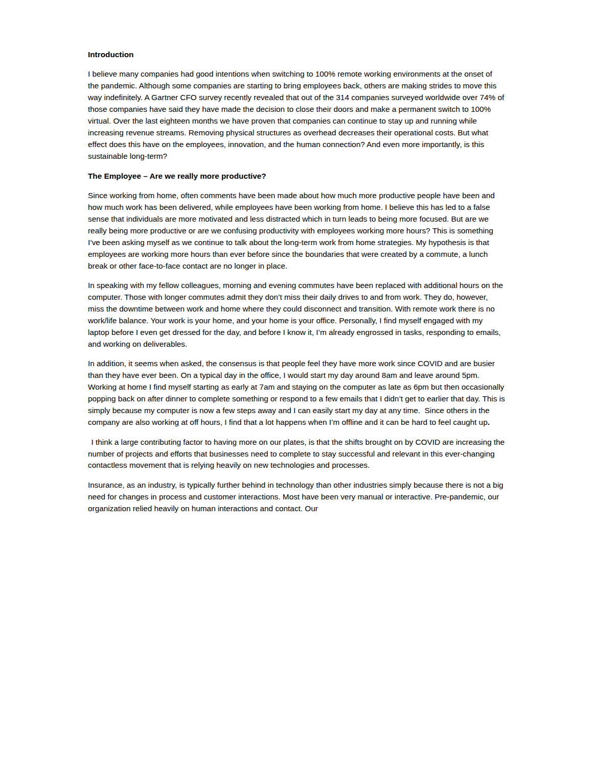Introduction
I believe many companies had good intentions when switching to 100% remote working environments at the onset of the pandemic. Although some companies are starting to bring employees back, others are making strides to move this way indefinitely. A Gartner CFO survey recently revealed that out of the 314 companies surveyed worldwide over 74% of those companies have said they have made the decision to close their doors and make a permanent switch to 100% virtual. Over the last eighteen months we have proven that companies can continue to stay up and running while increasing revenue streams. Removing physical structures as overhead decreases their operational costs. But what effect does this have on the employees, innovation, and the human connection? And even more importantly, is this sustainable long-term?
The Employee – Are we really more productive?
Since working from home, often comments have been made about how much more productive people have been and how much work has been delivered, while employees have been working from home. I believe this has led to a false sense that individuals are more motivated and less distracted which in turn leads to being more focused. But are we really being more productive or are we confusing productivity with employees working more hours? This is something I’ve been asking myself as we continue to talk about the long-term work from home strategies. My hypothesis is that employees are working more hours than ever before since the boundaries that were created by a commute, a lunch break or other face-to-face contact are no longer in place.
In speaking with my fellow colleagues, morning and evening commutes have been replaced with additional hours on the computer. Those with longer commutes admit they don’t miss their daily drives to and from work. They do, however, miss the downtime between work and home where they could disconnect and transition. With remote work there is no work/life balance. Your work is your home, and your home is your office. Personally, I find myself engaged with my laptop before I even get dressed for the day, and before I know it, I’m already engrossed in tasks, responding to emails, and working on deliverables.
In addition, it seems when asked, the consensus is that people feel they have more work since COVID and are busier than they have ever been. On a typical day in the office, I would start my day around 8am and leave around 5pm. Working at home I find myself starting as early at 7am and staying on the computer as late as 6pm but then occasionally popping back on after dinner to complete something or respond to a few emails that I didn’t get to earlier that day. This is simply because my computer is now a few steps away and I can easily start my day at any time. Since others in the company are also working at off hours, I find that a lot happens when I’m offline and it can be hard to feel caught up.
I think a large contributing factor to having more on our plates, is that the shifts brought on by COVID are increasing the number of projects and efforts that businesses need to complete to stay successful and relevant in this ever-changing contactless movement that is relying heavily on new technologies and processes.
Insurance, as an industry, is typically further behind in technology than other industries simply because there is not a big need for changes in process and customer interactions. Most have been very manual or interactive. Pre-pandemic, our organization relied heavily on human interactions and contact. Our